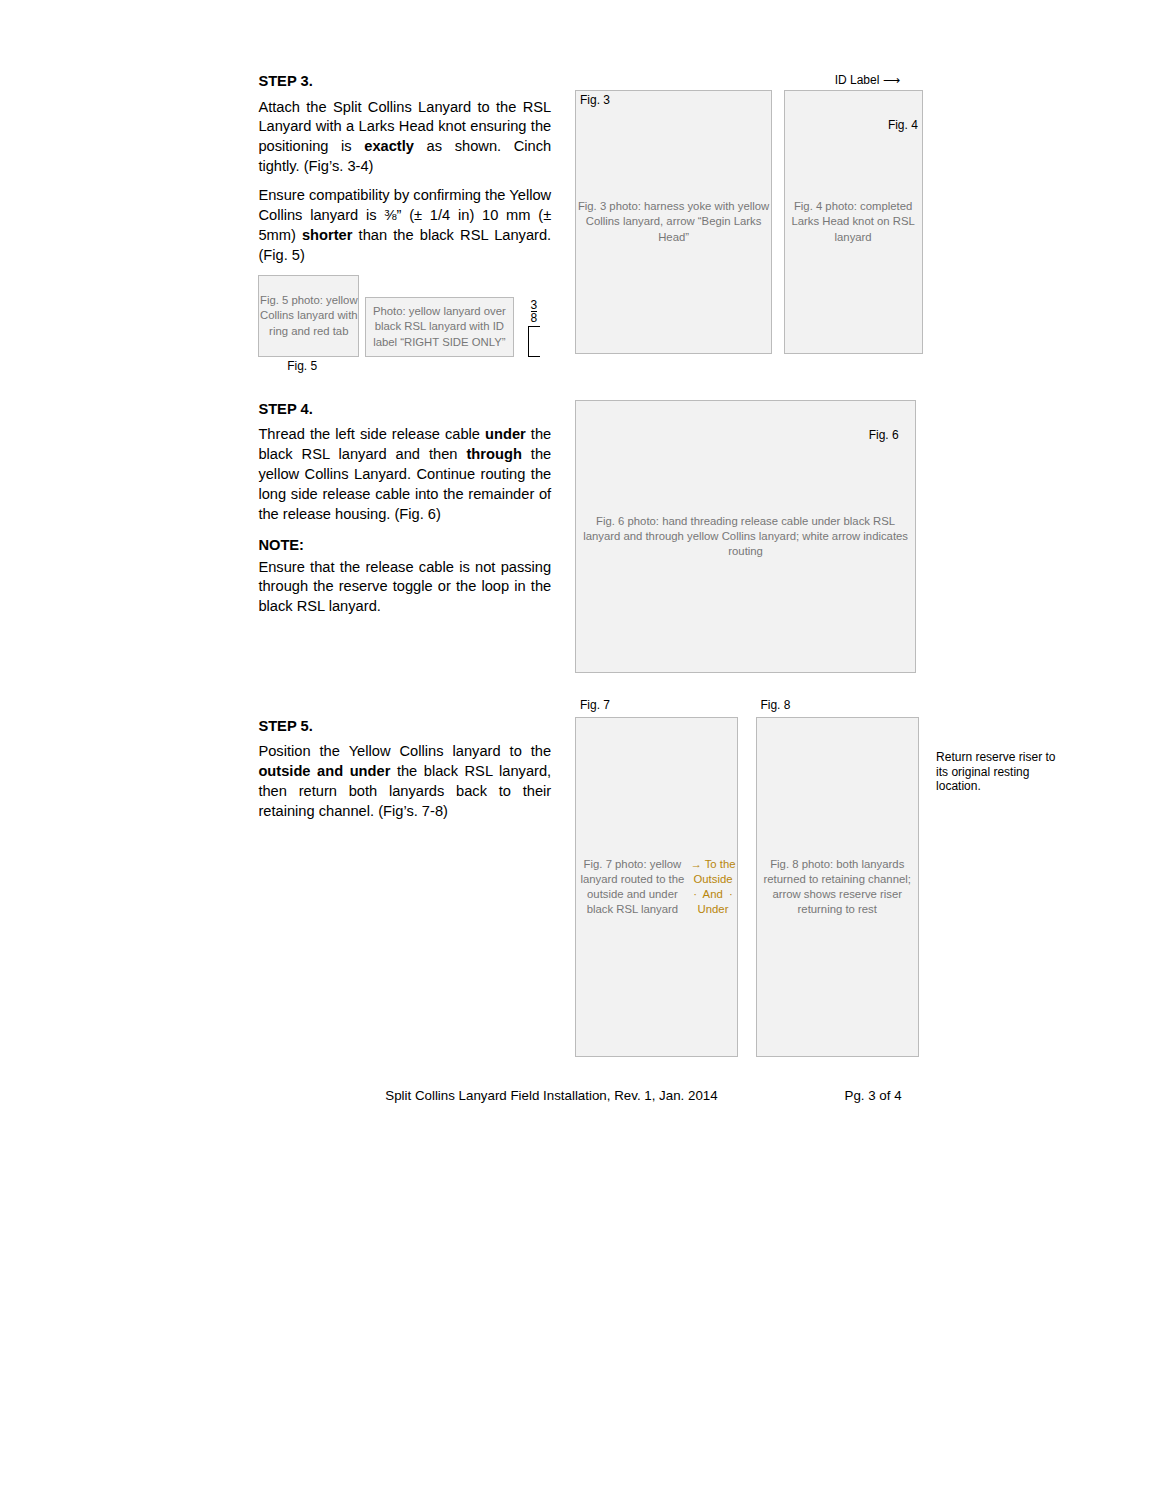STEP 3.
Attach the Split Collins Lanyard to the RSL Lanyard with a Larks Head knot ensuring the positioning is exactly as shown. Cinch tightly. (Fig’s. 3-4)
Ensure compatibility by confirming the Yellow Collins lanyard is ⅜” (± 1/4 in) 10 mm (± 5mm) shorter than the black RSL Lanyard. (Fig. 5)
Fig. 5 photo: yellow Collins lanyard with ring and red tab
Fig. 5
Photo: yellow lanyard over black RSL lanyard with ID label “RIGHT SIDE ONLY”
38
ID Label ⟶
Fig. 3 photo: harness yoke with yellow Collins lanyard, arrow “Begin Larks Head”
Fig. 3
Fig. 4 photo: completed Larks Head knot on RSL lanyard
Fig. 4
STEP 4.
Thread the left side release cable under the black RSL lanyard and then through the yellow Collins Lanyard. Continue routing the long side release cable into the remainder of the release housing. (Fig. 6)
NOTE:
Ensure that the release cable is not passing through the reserve toggle or the loop in the black RSL lanyard.
Fig. 6 photo: hand threading release cable under black RSL lanyard and through yellow Collins lanyard; white arrow indicates routing
Fig. 6
STEP 5.
Position the Yellow Collins lanyard to the outside and under the black RSL lanyard, then return both lanyards back to their retaining channel. (Fig’s. 7-8)
Fig. 7 photo: yellow lanyard routed to the outside and under black RSL lanyard
→ To the Outside · And · Under
Fig. 7
Fig. 8 photo: both lanyards returned to retaining channel; arrow shows reserve riser returning to rest
Fig. 8
Return reserve riser to its original resting location.
Split Collins Lanyard Field Installation, Rev. 1, Jan. 2014
Pg. 3 of 4